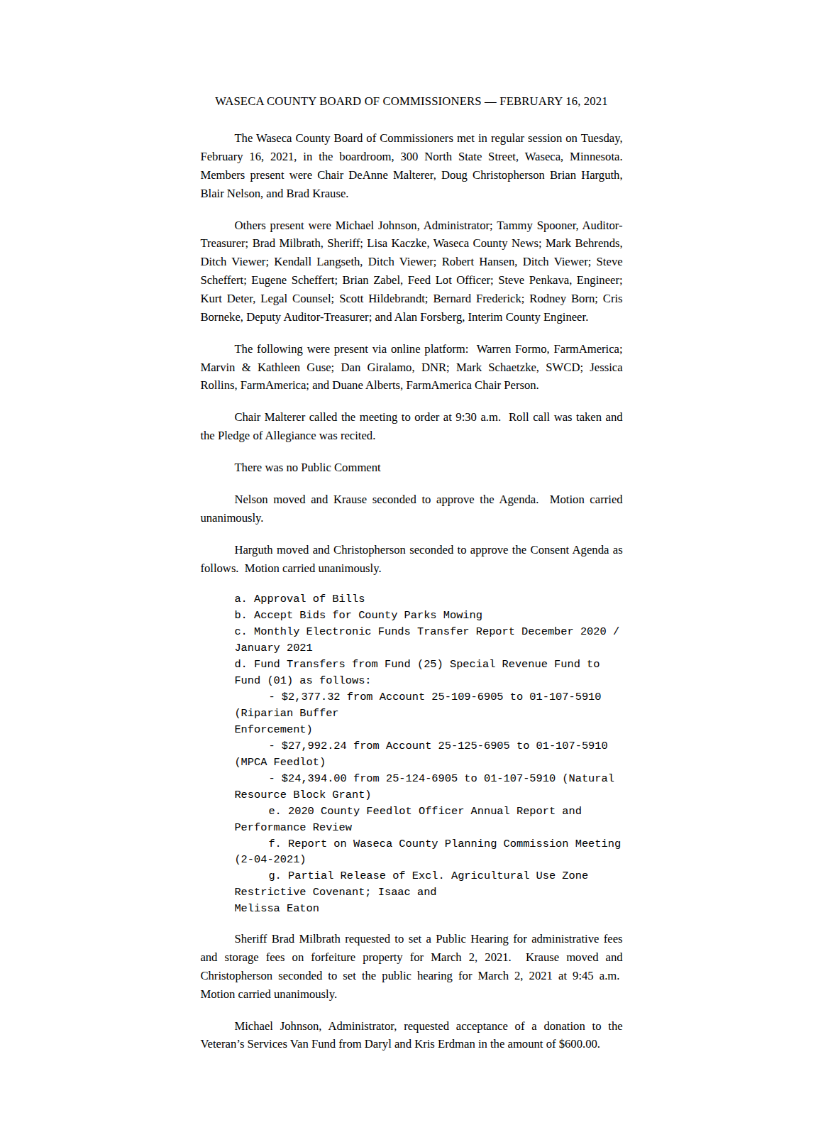WASECA COUNTY BOARD OF COMMISSIONERS — FEBRUARY 16, 2021
The Waseca County Board of Commissioners met in regular session on Tuesday, February 16, 2021, in the boardroom, 300 North State Street, Waseca, Minnesota. Members present were Chair DeAnne Malterer, Doug Christopherson Brian Harguth, Blair Nelson, and Brad Krause.
Others present were Michael Johnson, Administrator; Tammy Spooner, Auditor-Treasurer; Brad Milbrath, Sheriff; Lisa Kaczke, Waseca County News; Mark Behrends, Ditch Viewer; Kendall Langseth, Ditch Viewer; Robert Hansen, Ditch Viewer; Steve Scheffert; Eugene Scheffert; Brian Zabel, Feed Lot Officer; Steve Penkava, Engineer; Kurt Deter, Legal Counsel; Scott Hildebrandt; Bernard Frederick; Rodney Born; Cris Borneke, Deputy Auditor-Treasurer; and Alan Forsberg, Interim County Engineer.
The following were present via online platform: Warren Formo, FarmAmerica; Marvin & Kathleen Guse; Dan Giralamo, DNR; Mark Schaetzke, SWCD; Jessica Rollins, FarmAmerica; and Duane Alberts, FarmAmerica Chair Person.
Chair Malterer called the meeting to order at 9:30 a.m. Roll call was taken and the Pledge of Allegiance was recited.
There was no Public Comment
Nelson moved and Krause seconded to approve the Agenda. Motion carried unanimously.
Harguth moved and Christopherson seconded to approve the Consent Agenda as follows. Motion carried unanimously.
a. Approval of Bills
b. Accept Bids for County Parks Mowing
c. Monthly Electronic Funds Transfer Report December 2020 / January 2021
d. Fund Transfers from Fund (25) Special Revenue Fund to Fund (01) as follows:
- $2,377.32 from Account 25-109-6905 to 01-107-5910 (Riparian Buffer
Enforcement)
- $27,992.24 from Account 25-125-6905 to 01-107-5910 (MPCA Feedlot)
- $24,394.00 from 25-124-6905 to 01-107-5910 (Natural Resource Block Grant)
e. 2020 County Feedlot Officer Annual Report and Performance Review
f. Report on Waseca County Planning Commission Meeting (2-04-2021)
g. Partial Release of Excl. Agricultural Use Zone Restrictive Covenant; Isaac and
Melissa Eaton
Sheriff Brad Milbrath requested to set a Public Hearing for administrative fees and storage fees on forfeiture property for March 2, 2021. Krause moved and Christopherson seconded to set the public hearing for March 2, 2021 at 9:45 a.m. Motion carried unanimously.
Michael Johnson, Administrator, requested acceptance of a donation to the Veteran’s Services Van Fund from Daryl and Kris Erdman in the amount of $600.00.